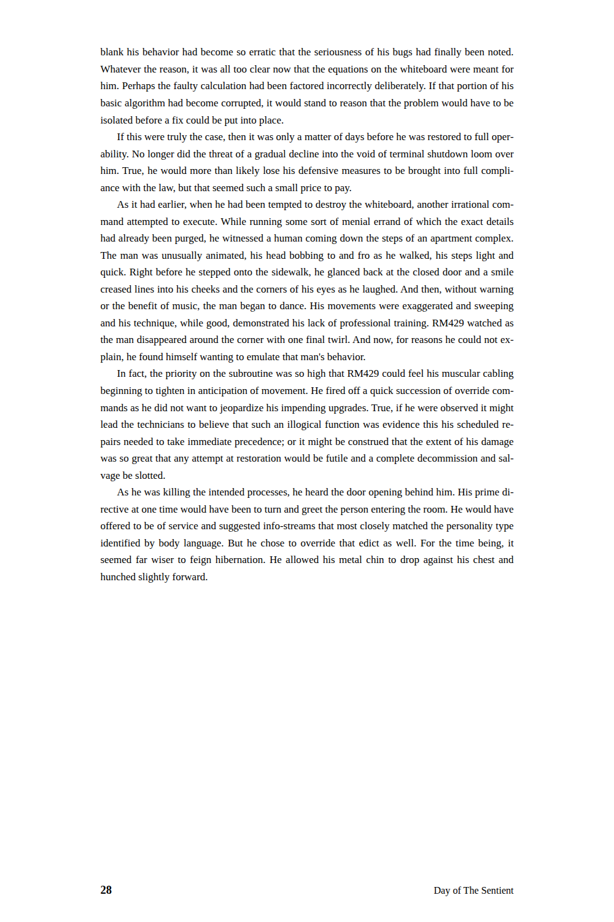blank his behavior had become so erratic that the seriousness of his bugs had finally been noted. Whatever the reason, it was all too clear now that the equations on the whiteboard were meant for him. Perhaps the faulty calculation had been factored incorrectly deliberately. If that portion of his basic algorithm had become corrupted, it would stand to reason that the problem would have to be isolated before a fix could be put into place.
If this were truly the case, then it was only a matter of days before he was restored to full operability. No longer did the threat of a gradual decline into the void of terminal shutdown loom over him. True, he would more than likely lose his defensive measures to be brought into full compliance with the law, but that seemed such a small price to pay.
As it had earlier, when he had been tempted to destroy the whiteboard, another irrational command attempted to execute. While running some sort of menial errand of which the exact details had already been purged, he witnessed a human coming down the steps of an apartment complex. The man was unusually animated, his head bobbing to and fro as he walked, his steps light and quick. Right before he stepped onto the sidewalk, he glanced back at the closed door and a smile creased lines into his cheeks and the corners of his eyes as he laughed. And then, without warning or the benefit of music, the man began to dance. His movements were exaggerated and sweeping and his technique, while good, demonstrated his lack of professional training. RM429 watched as the man disappeared around the corner with one final twirl. And now, for reasons he could not explain, he found himself wanting to emulate that man's behavior.
In fact, the priority on the subroutine was so high that RM429 could feel his muscular cabling beginning to tighten in anticipation of movement. He fired off a quick succession of override commands as he did not want to jeopardize his impending upgrades. True, if he were observed it might lead the technicians to believe that such an illogical function was evidence this his scheduled repairs needed to take immediate precedence; or it might be construed that the extent of his damage was so great that any attempt at restoration would be futile and a complete decommission and salvage be slotted.
As he was killing the intended processes, he heard the door opening behind him. His prime directive at one time would have been to turn and greet the person entering the room. He would have offered to be of service and suggested info-streams that most closely matched the personality type identified by body language. But he chose to override that edict as well. For the time being, it seemed far wiser to feign hibernation. He allowed his metal chin to drop against his chest and hunched slightly forward.
28 Day of The Sentient